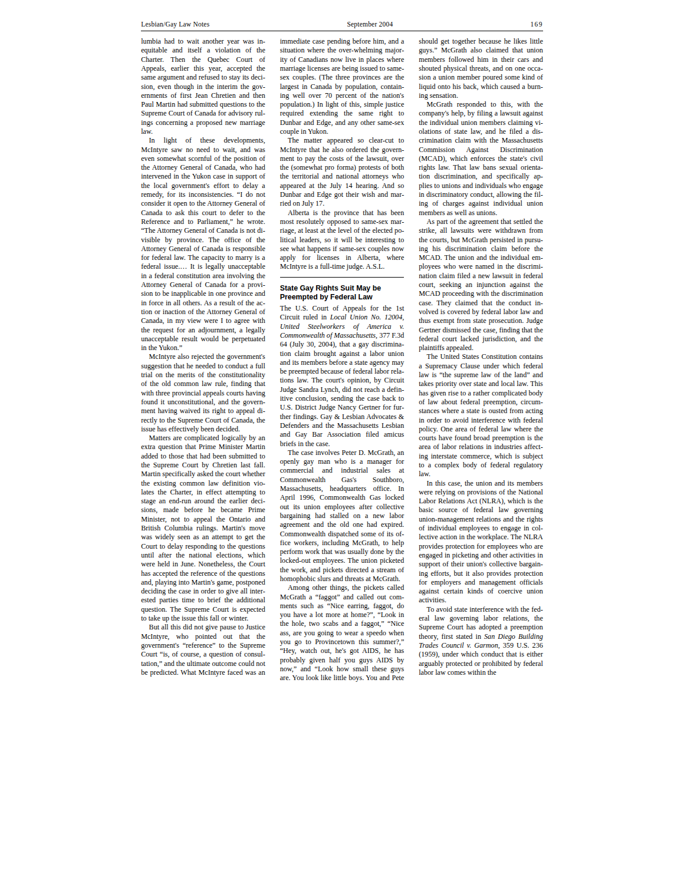Lesbian/Gay Law Notes
September 2004
169
lumbia had to wait another year was inequitable and itself a violation of the Charter. Then the Quebec Court of Appeals, earlier this year, accepted the same argument and refused to stay its decision, even though in the interim the governments of first Jean Chretien and then Paul Martin had submitted questions to the Supreme Court of Canada for advisory rulings concerning a proposed new marriage law.
In light of these developments, McIntyre saw no need to wait, and was even somewhat scornful of the position of the Attorney General of Canada, who had intervened in the Yukon case in support of the local government's effort to delay a remedy, for its inconsistencies. “I do not consider it open to the Attorney General of Canada to ask this court to defer to the Reference and to Parliament,” he wrote. “The Attorney General of Canada is not divisible by province. The office of the Attorney General of Canada is responsible for federal law. The capacity to marry is a federal issue.… It is legally unacceptable in a federal constitution area involving the Attorney General of Canada for a provision to be inapplicable in one province and in force in all others. As a result of the action or inaction of the Attorney General of Canada, in my view were I to agree with the request for an adjournment, a legally unacceptable result would be perpetuated in the Yukon.”
McIntyre also rejected the government's suggestion that he needed to conduct a full trial on the merits of the constitutionality of the old common law rule, finding that with three provincial appeals courts having found it unconstitutional, and the government having waived its right to appeal directly to the Supreme Court of Canada, the issue has effectively been decided.
Matters are complicated logically by an extra question that Prime Minister Martin added to those that had been submitted to the Supreme Court by Chretien last fall. Martin specifically asked the court whether the existing common law definition violates the Charter, in effect attempting to stage an end-run around the earlier decisions, made before he became Prime Minister, not to appeal the Ontario and British Columbia rulings. Martin's move was widely seen as an attempt to get the Court to delay responding to the questions until after the national elections, which were held in June. Nonetheless, the Court has accepted the reference of the questions and, playing into Martin's game, postponed deciding the case in order to give all interested parties time to brief the additional question. The Supreme Court is expected to take up the issue this fall or winter.
But all this did not give pause to Justice McIntyre, who pointed out that the government's “reference” to the Supreme Court “is, of course, a question of consultation,” and the ultimate outcome could not be predicted. What McIntyre faced was an immediate case pending before him, and a situation where the over-whelming majority of Canadians now live in places where marriage licenses are being issued to same-sex couples. (The three provinces are the largest in Canada by population, containing well over 70 percent of the nation's population.) In light of this, simple justice required extending the same right to Dunbar and Edge, and any other same-sex couple in Yukon.
The matter appeared so clear-cut to McIntyre that he also ordered the government to pay the costs of the lawsuit, over the (somewhat pro forma) protests of both the territorial and national attorneys who appeared at the July 14 hearing. And so Dunbar and Edge got their wish and married on July 17.
Alberta is the province that has been most resolutely opposed to same-sex marriage, at least at the level of the elected political leaders, so it will be interesting to see what happens if same-sex couples now apply for licenses in Alberta, where McIntyre is a full-time judge. A.S.L.
State Gay Rights Suit May be Preempted by Federal Law
The U.S. Court of Appeals for the 1st Circuit ruled in Local Union No. 12004, United Steelworkers of America v. Commonwealth of Massachusetts, 377 F.3d 64 (July 30, 2004), that a gay discrimination claim brought against a labor union and its members before a state agency may be preempted because of federal labor relations law. The court's opinion, by Circuit Judge Sandra Lynch, did not reach a definitive conclusion, sending the case back to U.S. District Judge Nancy Gertner for further findings. Gay & Lesbian Advocates & Defenders and the Massachusetts Lesbian and Gay Bar Association filed amicus briefs in the case.
The case involves Peter D. McGrath, an openly gay man who is a manager for commercial and industrial sales at Commonwealth Gas's Southboro, Massachusetts, headquarters office. In April 1996, Commonwealth Gas locked out its union employees after collective bargaining had stalled on a new labor agreement and the old one had expired. Commonwealth dispatched some of its office workers, including McGrath, to help perform work that was usually done by the locked-out employees. The union picketed the work, and pickets directed a stream of homophobic slurs and threats at McGrath.
Among other things, the pickets called McGrath a “faggot” and called out comments such as “Nice earring, faggot, do you have a lot more at home?”, “Look in the hole, two scabs and a faggot,” “Nice ass, are you going to wear a speedo when you go to Provincetown this summer?,” “Hey, watch out, he's got AIDS, he has probably given half you guys AIDS by now,” and “Look how small these guys are. You look like little boys. You and Pete should get together because he likes little guys.” McGrath also claimed that union members followed him in their cars and shouted physical threats, and on one occasion a union member poured some kind of liquid onto his back, which caused a burning sensation.
McGrath responded to this, with the company's help, by filing a lawsuit against the individual union members claiming violations of state law, and he filed a discrimination claim with the Massachusetts Commission Against Discrimination (MCAD), which enforces the state's civil rights law. That law bans sexual orientation discrimination, and specifically applies to unions and individuals who engage in discriminatory conduct, allowing the filing of charges against individual union members as well as unions.
As part of the agreement that settled the strike, all lawsuits were withdrawn from the courts, but McGrath persisted in pursuing his discrimination claim before the MCAD. The union and the individual employees who were named in the discrimination claim filed a new lawsuit in federal court, seeking an injunction against the MCAD proceeding with the discrimination case. They claimed that the conduct involved is covered by federal labor law and thus exempt from state prosecution. Judge Gertner dismissed the case, finding that the federal court lacked jurisdiction, and the plaintiffs appealed.
The United States Constitution contains a Supremacy Clause under which federal law is “the supreme law of the land” and takes priority over state and local law. This has given rise to a rather complicated body of law about federal preemption, circumstances where a state is ousted from acting in order to avoid interference with federal policy. One area of federal law where the courts have found broad preemption is the area of labor relations in industries affecting interstate commerce, which is subject to a complex body of federal regulatory law.
In this case, the union and its members were relying on provisions of the National Labor Relations Act (NLRA), which is the basic source of federal law governing union-management relations and the rights of individual employees to engage in collective action in the workplace. The NLRA provides protection for employees who are engaged in picketing and other activities in support of their union's collective bargaining efforts, but it also provides protection for employers and management officials against certain kinds of coercive union activities.
To avoid state interference with the federal law governing labor relations, the Supreme Court has adopted a preemption theory, first stated in San Diego Building Trades Council v. Garmon, 359 U.S. 236 (1959), under which conduct that is either arguably protected or prohibited by federal labor law comes within the